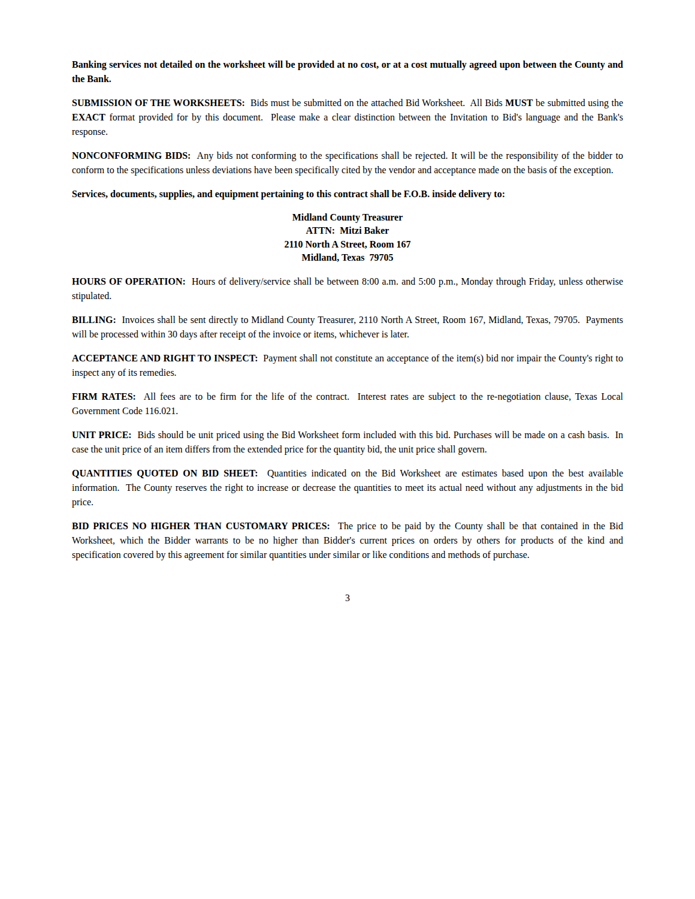Banking services not detailed on the worksheet will be provided at no cost, or at a cost mutually agreed upon between the County and the Bank.
SUBMISSION OF THE WORKSHEETS: Bids must be submitted on the attached Bid Worksheet. All Bids MUST be submitted using the EXACT format provided for by this document. Please make a clear distinction between the Invitation to Bid's language and the Bank's response.
NONCONFORMING BIDS: Any bids not conforming to the specifications shall be rejected. It will be the responsibility of the bidder to conform to the specifications unless deviations have been specifically cited by the vendor and acceptance made on the basis of the exception.
Services, documents, supplies, and equipment pertaining to this contract shall be F.O.B. inside delivery to:
Midland County Treasurer
ATTN: Mitzi Baker
2110 North A Street, Room 167
Midland, Texas 79705
HOURS OF OPERATION: Hours of delivery/service shall be between 8:00 a.m. and 5:00 p.m., Monday through Friday, unless otherwise stipulated.
BILLING: Invoices shall be sent directly to Midland County Treasurer, 2110 North A Street, Room 167, Midland, Texas, 79705. Payments will be processed within 30 days after receipt of the invoice or items, whichever is later.
ACCEPTANCE AND RIGHT TO INSPECT: Payment shall not constitute an acceptance of the item(s) bid nor impair the County's right to inspect any of its remedies.
FIRM RATES: All fees are to be firm for the life of the contract. Interest rates are subject to the re-negotiation clause, Texas Local Government Code 116.021.
UNIT PRICE: Bids should be unit priced using the Bid Worksheet form included with this bid. Purchases will be made on a cash basis. In case the unit price of an item differs from the extended price for the quantity bid, the unit price shall govern.
QUANTITIES QUOTED ON BID SHEET: Quantities indicated on the Bid Worksheet are estimates based upon the best available information. The County reserves the right to increase or decrease the quantities to meet its actual need without any adjustments in the bid price.
BID PRICES NO HIGHER THAN CUSTOMARY PRICES: The price to be paid by the County shall be that contained in the Bid Worksheet, which the Bidder warrants to be no higher than Bidder's current prices on orders by others for products of the kind and specification covered by this agreement for similar quantities under similar or like conditions and methods of purchase.
3